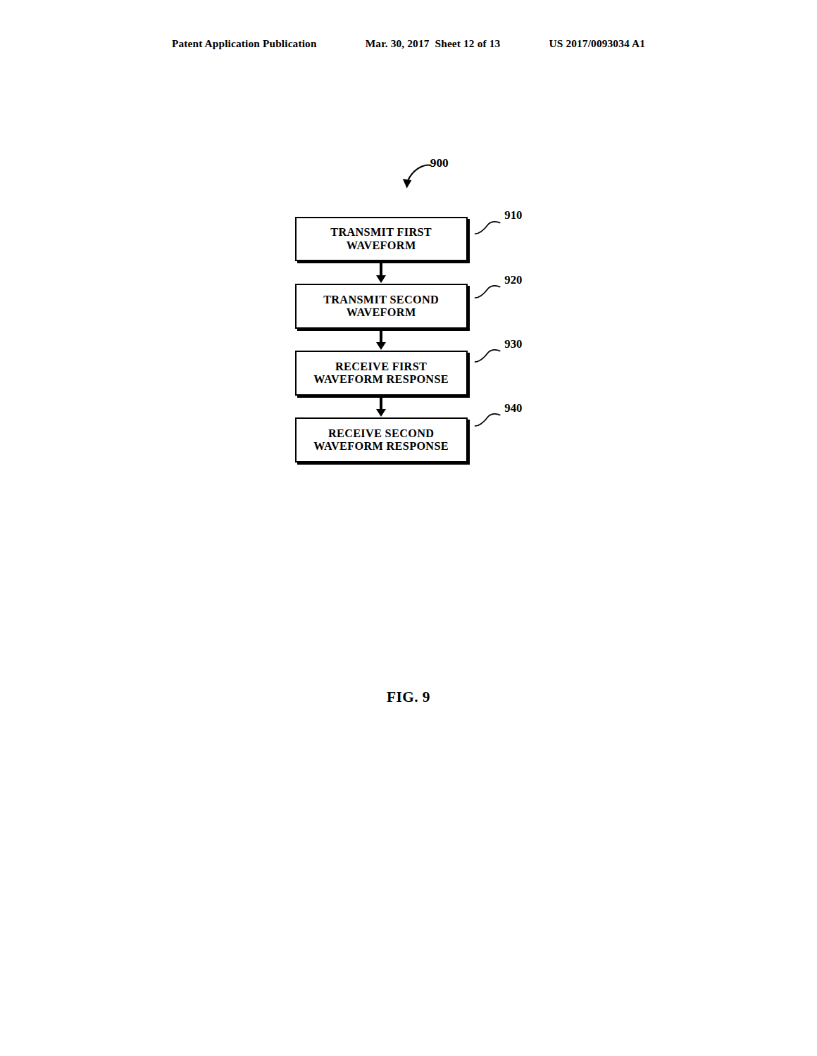Patent Application Publication
Mar. 30, 2017 Sheet 12 of 13
US 2017/0093034 A1
900
TRANSMIT FIRST
WAVEFORM
TRANSMIT SECOND
WAVEFORM
RECEIVE FIRST
WAVEFORM RESPONSE
RECEIVE SECOND
WAVEFORM RESPONSE
910
920
930
940
FIG. 9